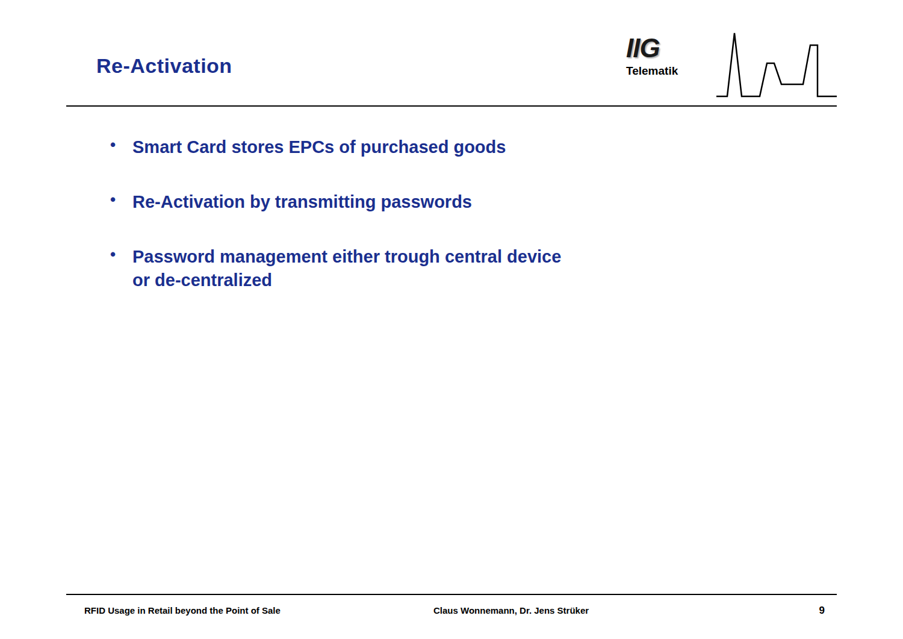Re-Activation
IIG
Telematik
Smart Card stores EPCs of purchased goods
Re-Activation by transmitting passwords
Password management either trough central device
or de-centralized
RFID Usage in Retail beyond the Point of Sale
Claus Wonnemann, Dr. Jens Strüker
9